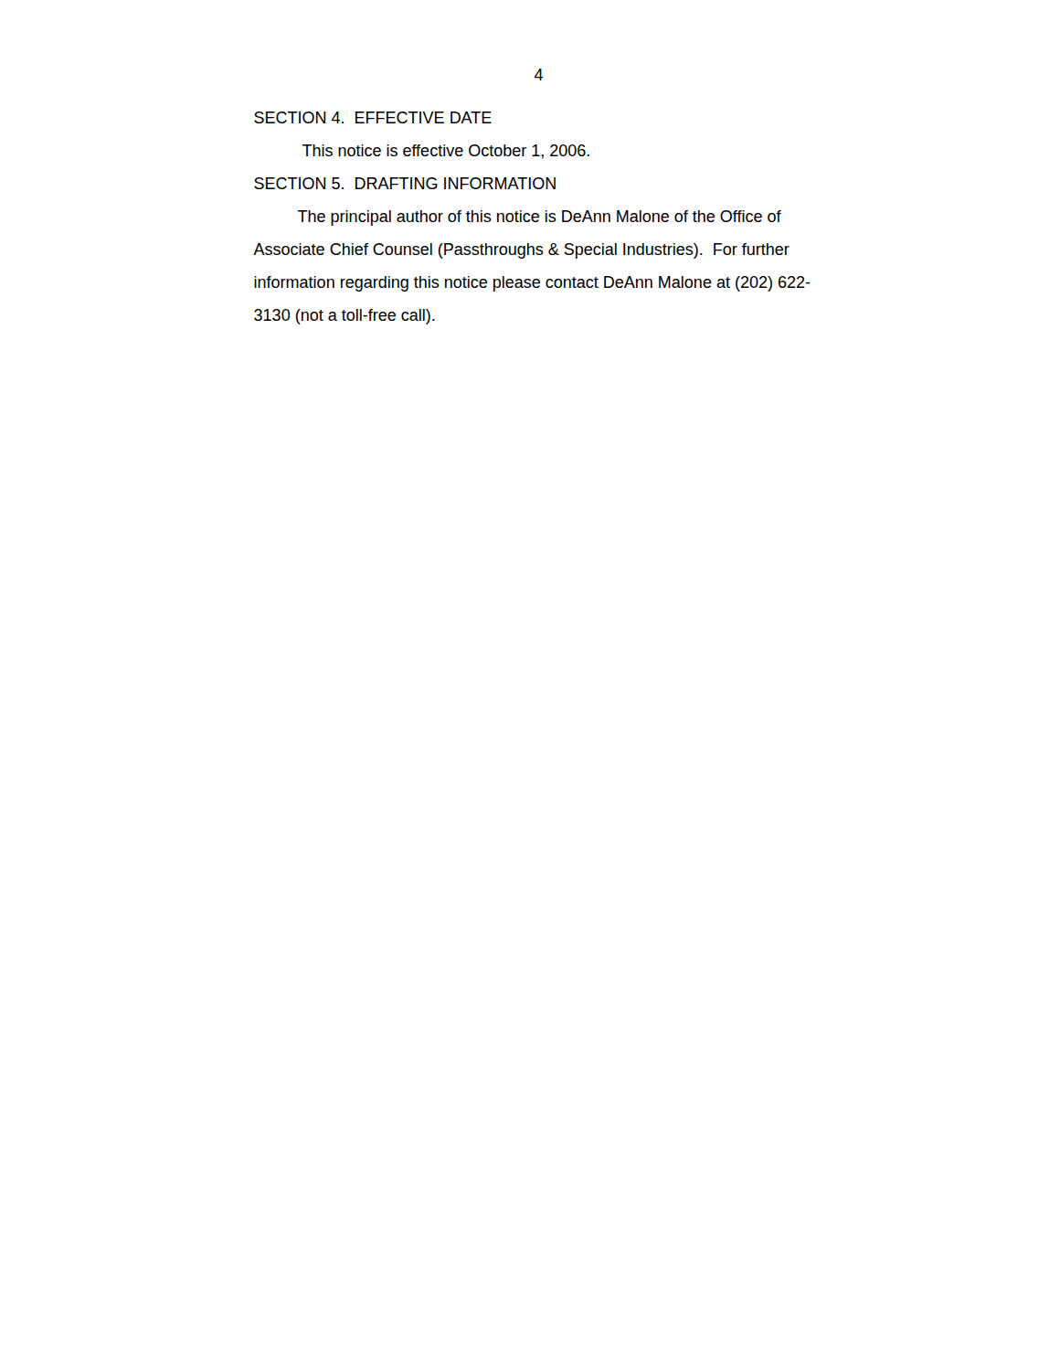4
SECTION 4. EFFECTIVE DATE
This notice is effective October 1, 2006.
SECTION 5. DRAFTING INFORMATION
The principal author of this notice is DeAnn Malone of the Office of Associate Chief Counsel (Passthroughs & Special Industries). For further information regarding this notice please contact DeAnn Malone at (202) 622-3130 (not a toll-free call).